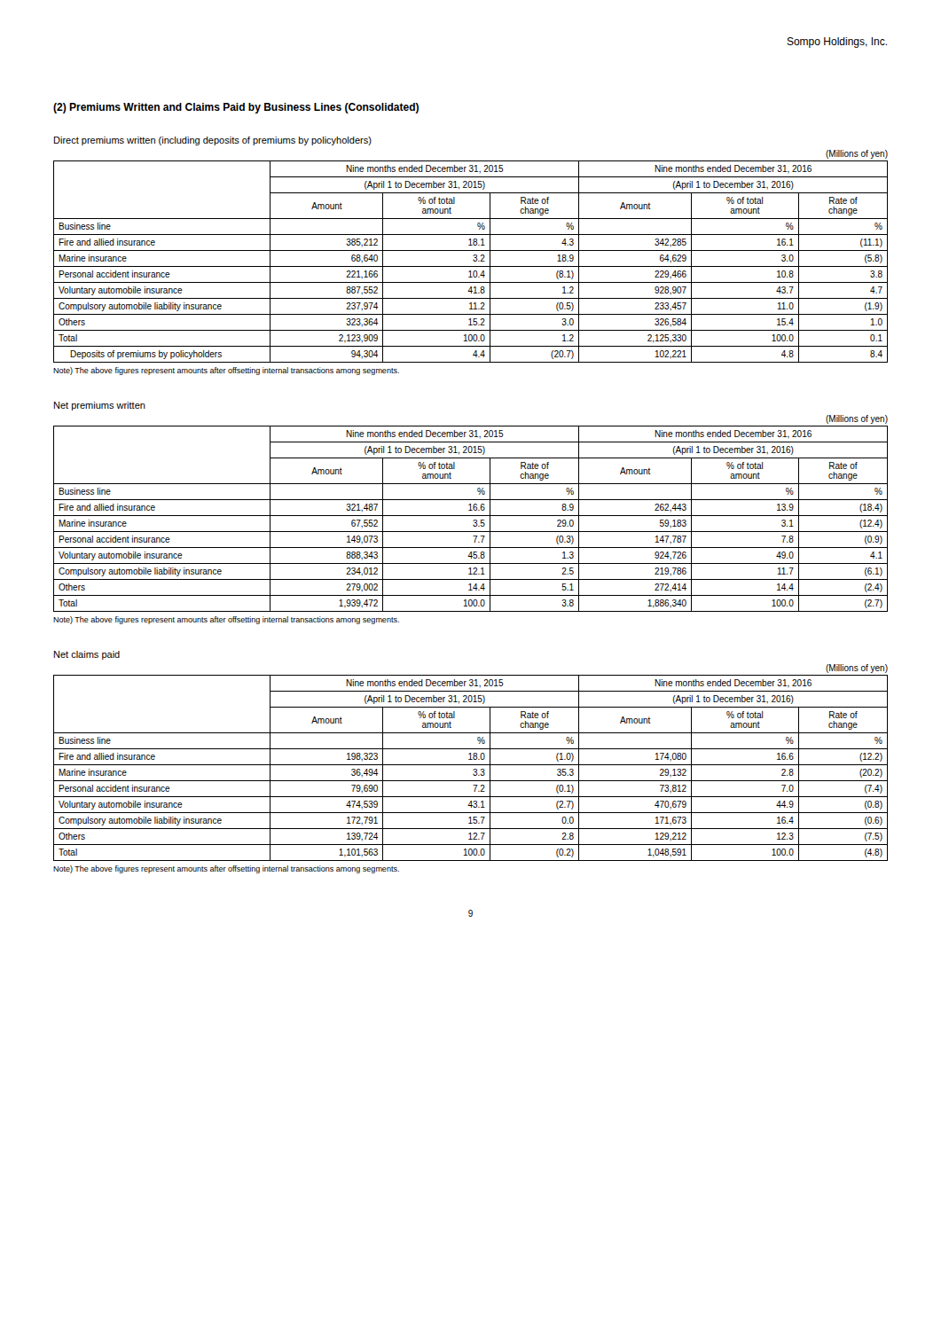Sompo Holdings, Inc.
(2) Premiums Written and Claims Paid by Business Lines (Consolidated)
Direct premiums written (including deposits of premiums by policyholders)
(Millions of yen)
| | Nine months ended December 31, 2015 | Nine months ended December 31, 2016 |
| --- | --- | --- |
| (April 1 to December 31, 2015) | (April 1 to December 31, 2016) |
| Amount | % of total amount | Rate of change | Amount | % of total amount | Rate of change |
| Business line | | % | % | | % | % |
| Fire and allied insurance | 385,212 | 18.1 | 4.3 | 342,285 | 16.1 | (11.1) |
| Marine insurance | 68,640 | 3.2 | 18.9 | 64,629 | 3.0 | (5.8) |
| Personal accident insurance | 221,166 | 10.4 | (8.1) | 229,466 | 10.8 | 3.8 |
| Voluntary automobile insurance | 887,552 | 41.8 | 1.2 | 928,907 | 43.7 | 4.7 |
| Compulsory automobile liability insurance | 237,974 | 11.2 | (0.5) | 233,457 | 11.0 | (1.9) |
| Others | 323,364 | 15.2 | 3.0 | 326,584 | 15.4 | 1.0 |
| Total | 2,123,909 | 100.0 | 1.2 | 2,125,330 | 100.0 | 0.1 |
| Deposits of premiums by policyholders | 94,304 | 4.4 | (20.7) | 102,221 | 4.8 | 8.4 |
Note) The above figures represent amounts after offsetting internal transactions among segments.
Net premiums written
(Millions of yen)
| | Nine months ended December 31, 2015 | Nine months ended December 31, 2016 |
| --- | --- | --- |
| (April 1 to December 31, 2015) | (April 1 to December 31, 2016) |
| Amount | % of total amount | Rate of change | Amount | % of total amount | Rate of change |
| Business line | | % | % | | % | % |
| Fire and allied insurance | 321,487 | 16.6 | 8.9 | 262,443 | 13.9 | (18.4) |
| Marine insurance | 67,552 | 3.5 | 29.0 | 59,183 | 3.1 | (12.4) |
| Personal accident insurance | 149,073 | 7.7 | (0.3) | 147,787 | 7.8 | (0.9) |
| Voluntary automobile insurance | 888,343 | 45.8 | 1.3 | 924,726 | 49.0 | 4.1 |
| Compulsory automobile liability insurance | 234,012 | 12.1 | 2.5 | 219,786 | 11.7 | (6.1) |
| Others | 279,002 | 14.4 | 5.1 | 272,414 | 14.4 | (2.4) |
| Total | 1,939,472 | 100.0 | 3.8 | 1,886,340 | 100.0 | (2.7) |
Note) The above figures represent amounts after offsetting internal transactions among segments.
Net claims paid
(Millions of yen)
| | Nine months ended December 31, 2015 | Nine months ended December 31, 2016 |
| --- | --- | --- |
| (April 1 to December 31, 2015) | (April 1 to December 31, 2016) |
| Amount | % of total amount | Rate of change | Amount | % of total amount | Rate of change |
| Business line | | % | % | | % | % |
| Fire and allied insurance | 198,323 | 18.0 | (1.0) | 174,080 | 16.6 | (12.2) |
| Marine insurance | 36,494 | 3.3 | 35.3 | 29,132 | 2.8 | (20.2) |
| Personal accident insurance | 79,690 | 7.2 | (0.1) | 73,812 | 7.0 | (7.4) |
| Voluntary automobile insurance | 474,539 | 43.1 | (2.7) | 470,679 | 44.9 | (0.8) |
| Compulsory automobile liability insurance | 172,791 | 15.7 | 0.0 | 171,673 | 16.4 | (0.6) |
| Others | 139,724 | 12.7 | 2.8 | 129,212 | 12.3 | (7.5) |
| Total | 1,101,563 | 100.0 | (0.2) | 1,048,591 | 100.0 | (4.8) |
Note) The above figures represent amounts after offsetting internal transactions among segments.
9